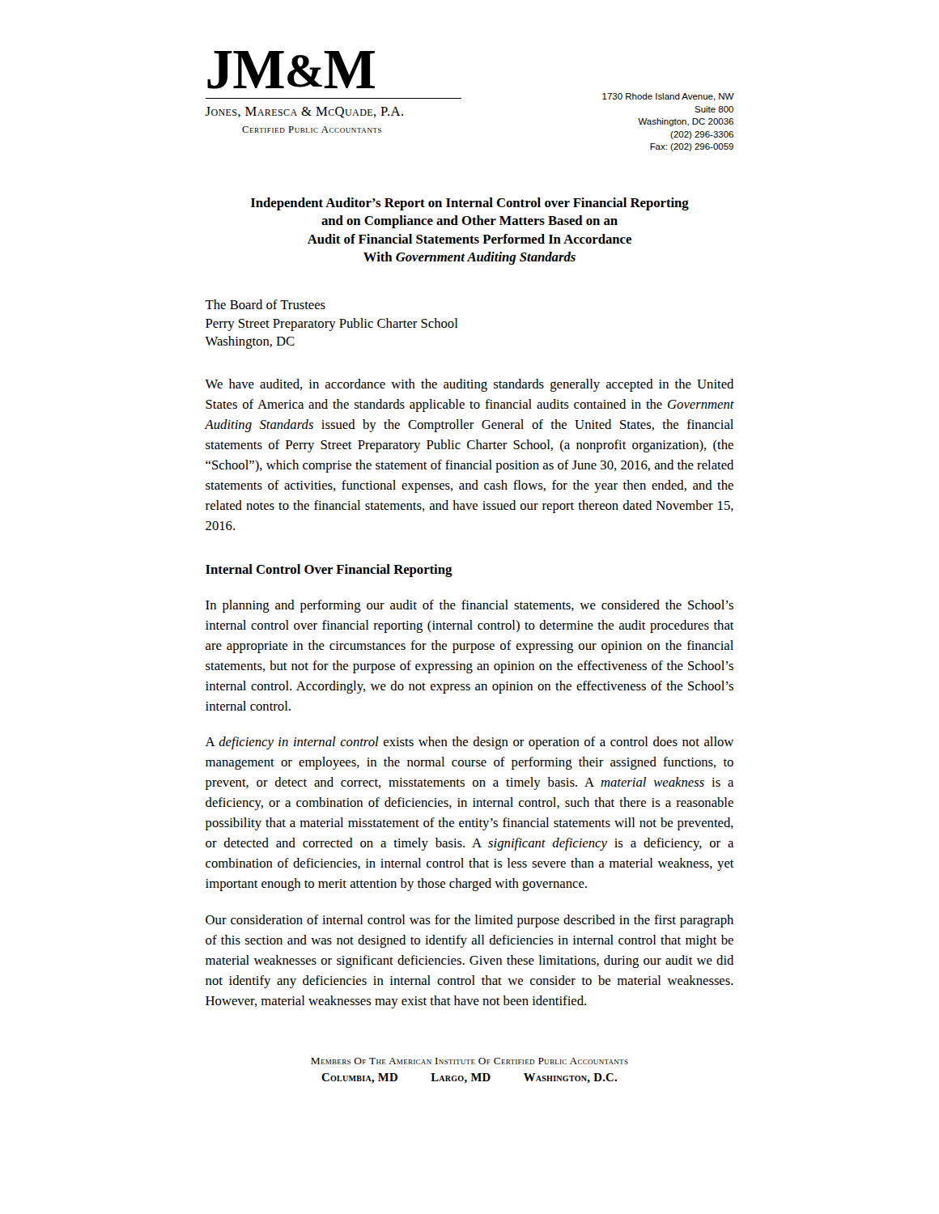JM&M
Jones, Maresca & McQuade, P.A.
Certified Public Accountants
1730 Rhode Island Avenue, NW
Suite 800
Washington, DC 20036
(202) 296-3306
Fax: (202) 296-0059
Independent Auditor’s Report on Internal Control over Financial Reporting
and on Compliance and Other Matters Based on an
Audit of Financial Statements Performed In Accordance
With Government Auditing Standards
The Board of Trustees
Perry Street Preparatory Public Charter School
Washington, DC
We have audited, in accordance with the auditing standards generally accepted in the United States of America and the standards applicable to financial audits contained in the Government Auditing Standards issued by the Comptroller General of the United States, the financial statements of Perry Street Preparatory Public Charter School, (a nonprofit organization), (the “School”), which comprise the statement of financial position as of June 30, 2016, and the related statements of activities, functional expenses, and cash flows, for the year then ended, and the related notes to the financial statements, and have issued our report thereon dated November 15, 2016.
Internal Control Over Financial Reporting
In planning and performing our audit of the financial statements, we considered the School’s internal control over financial reporting (internal control) to determine the audit procedures that are appropriate in the circumstances for the purpose of expressing our opinion on the financial statements, but not for the purpose of expressing an opinion on the effectiveness of the School’s internal control. Accordingly, we do not express an opinion on the effectiveness of the School’s internal control.
A deficiency in internal control exists when the design or operation of a control does not allow management or employees, in the normal course of performing their assigned functions, to prevent, or detect and correct, misstatements on a timely basis. A material weakness is a deficiency, or a combination of deficiencies, in internal control, such that there is a reasonable possibility that a material misstatement of the entity’s financial statements will not be prevented, or detected and corrected on a timely basis. A significant deficiency is a deficiency, or a combination of deficiencies, in internal control that is less severe than a material weakness, yet important enough to merit attention by those charged with governance.
Our consideration of internal control was for the limited purpose described in the first paragraph of this section and was not designed to identify all deficiencies in internal control that might be material weaknesses or significant deficiencies. Given these limitations, during our audit we did not identify any deficiencies in internal control that we consider to be material weaknesses. However, material weaknesses may exist that have not been identified.
Members Of The American Institute Of Certified Public Accountants
Columbia, MD Largo, MD Washington, D.C.